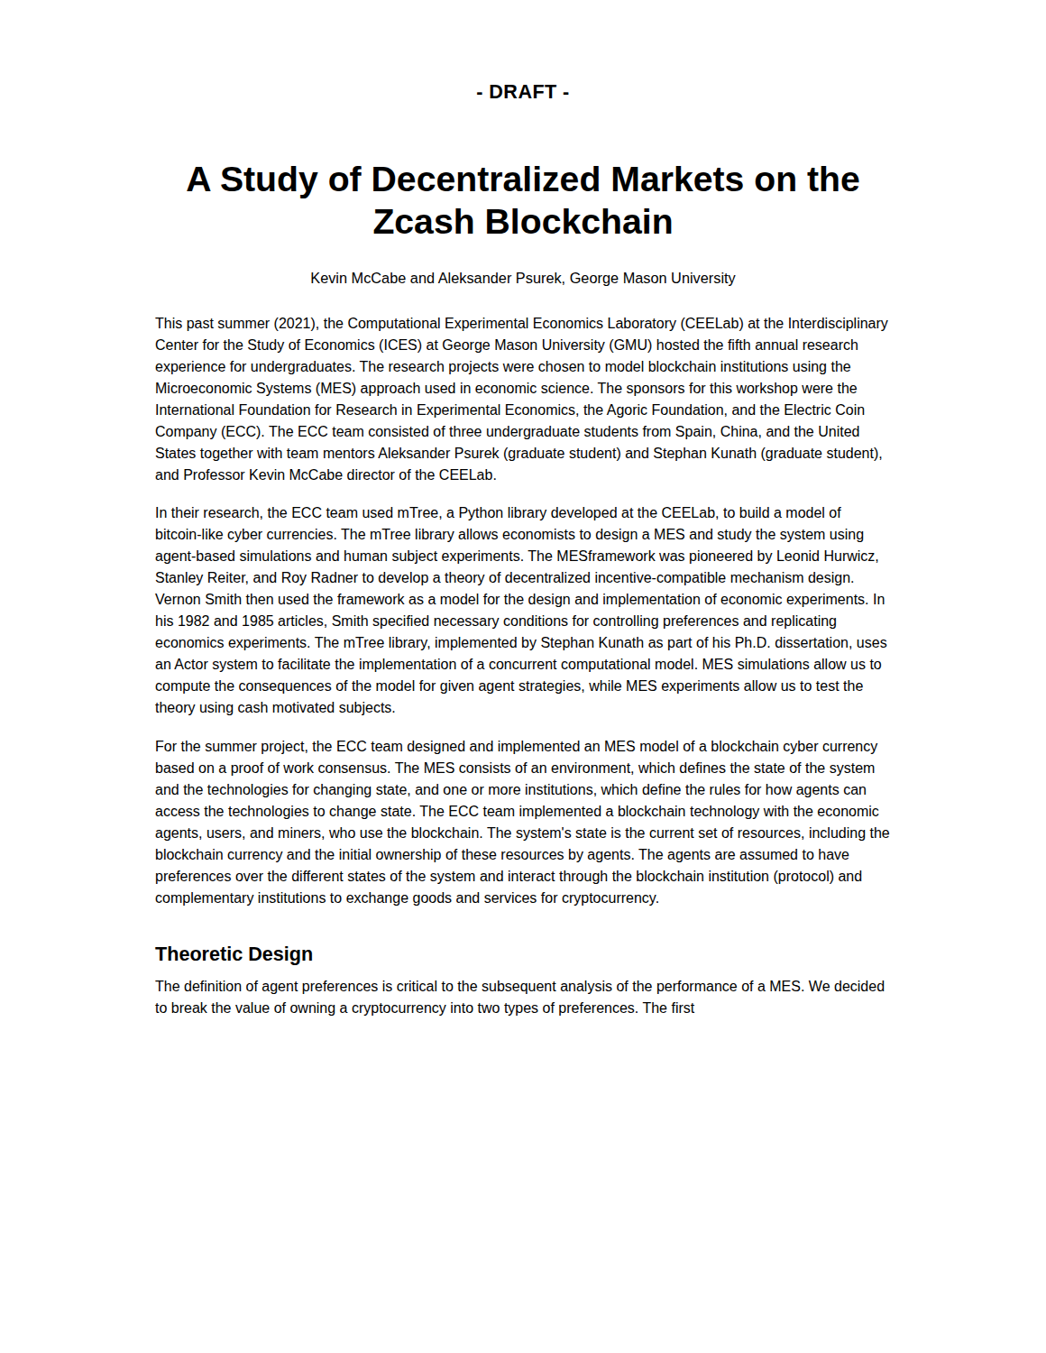- DRAFT -
A Study of Decentralized Markets on the Zcash Blockchain
Kevin McCabe and Aleksander Psurek, George Mason University
This past summer (2021), the Computational Experimental Economics Laboratory (CEELab) at the Interdisciplinary Center for the Study of Economics (ICES) at George Mason University (GMU) hosted the fifth annual research experience for undergraduates. The research projects were chosen to model blockchain institutions using the Microeconomic Systems (MES) approach used in economic science. The sponsors for this workshop were the International Foundation for Research in Experimental Economics, the Agoric Foundation, and the Electric Coin Company (ECC). The ECC team consisted of three undergraduate students from Spain, China, and the United States together with team mentors Aleksander Psurek (graduate student) and Stephan Kunath (graduate student), and Professor Kevin McCabe director of the CEELab.
In their research, the ECC team used mTree, a Python library developed at the CEELab, to build a model of bitcoin-like cyber currencies. The mTree library allows economists to design a MES and study the system using agent-based simulations and human subject experiments. The MESframework was pioneered by Leonid Hurwicz, Stanley Reiter, and Roy Radner to develop a theory of decentralized incentive-compatible mechanism design. Vernon Smith then used the framework as a model for the design and implementation of economic experiments. In his 1982 and 1985 articles, Smith specified necessary conditions for controlling preferences and replicating economics experiments. The mTree library, implemented by Stephan Kunath as part of his Ph.D. dissertation, uses an Actor system to facilitate the implementation of a concurrent computational model. MES simulations allow us to compute the consequences of the model for given agent strategies, while MES experiments allow us to test the theory using cash motivated subjects.
For the summer project, the ECC team designed and implemented an MES model of a blockchain cyber currency based on a proof of work consensus. The MES consists of an environment, which defines the state of the system and the technologies for changing state, and one or more institutions, which define the rules for how agents can access the technologies to change state. The ECC team implemented a blockchain technology with the economic agents, users, and miners, who use the blockchain. The system's state is the current set of resources, including the blockchain currency and the initial ownership of these resources by agents. The agents are assumed to have preferences over the different states of the system and interact through the blockchain institution (protocol) and complementary institutions to exchange goods and services for cryptocurrency.
Theoretic Design
The definition of agent preferences is critical to the subsequent analysis of the performance of a MES. We decided to break the value of owning a cryptocurrency into two types of preferences. The first